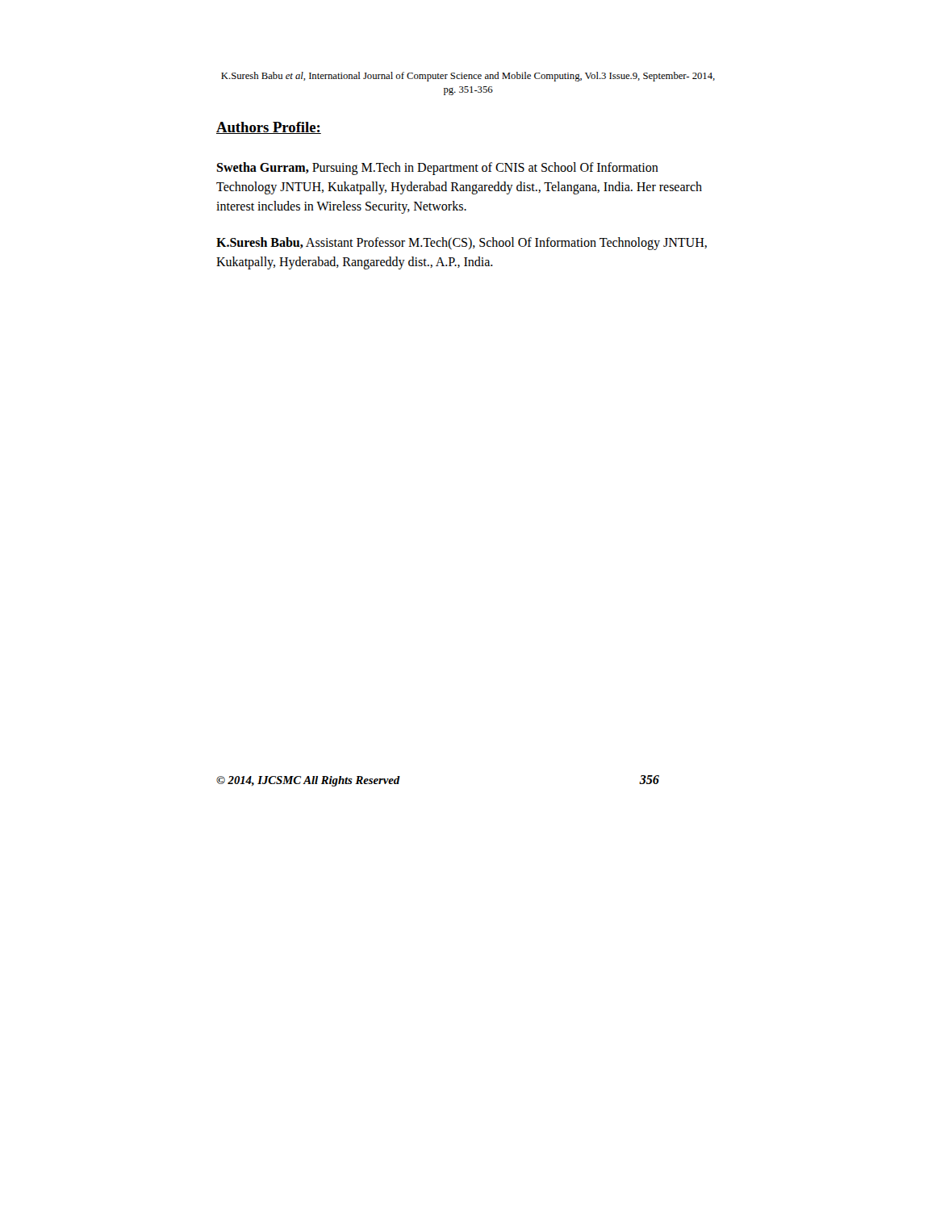K.Suresh Babu et al, International Journal of Computer Science and Mobile Computing, Vol.3 Issue.9, September- 2014, pg. 351-356
Authors Profile:
Swetha Gurram, Pursuing M.Tech in Department of CNIS at School Of Information Technology JNTUH, Kukatpally, Hyderabad Rangareddy dist., Telangana, India. Her research interest includes in Wireless Security, Networks.
K.Suresh Babu, Assistant Professor M.Tech(CS), School Of Information Technology JNTUH, Kukatpally, Hyderabad, Rangareddy dist., A.P., India.
© 2014, IJCSMC All Rights Reserved 356